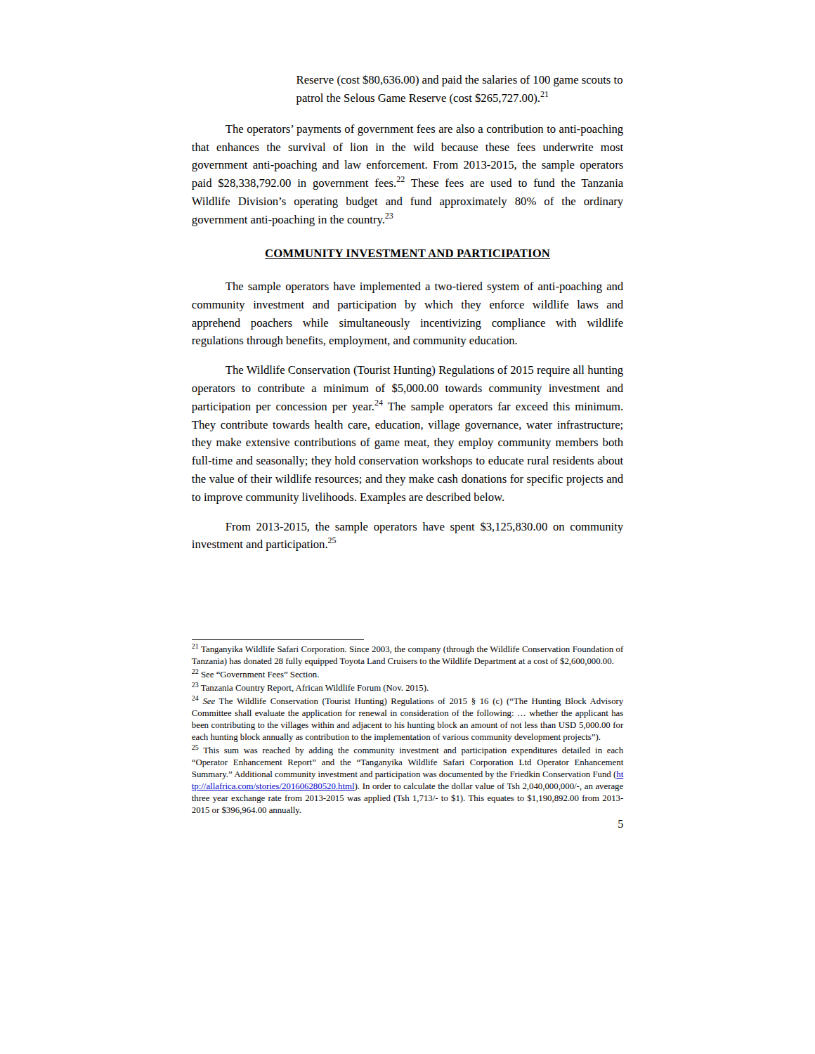Reserve (cost $80,636.00) and paid the salaries of 100 game scouts to patrol the Selous Game Reserve (cost $265,727.00).21
The operators’ payments of government fees are also a contribution to anti-poaching that enhances the survival of lion in the wild because these fees underwrite most government anti-poaching and law enforcement. From 2013-2015, the sample operators paid $28,338,792.00 in government fees.22 These fees are used to fund the Tanzania Wildlife Division’s operating budget and fund approximately 80% of the ordinary government anti-poaching in the country.23
COMMUNITY INVESTMENT AND PARTICIPATION
The sample operators have implemented a two-tiered system of anti-poaching and community investment and participation by which they enforce wildlife laws and apprehend poachers while simultaneously incentivizing compliance with wildlife regulations through benefits, employment, and community education.
The Wildlife Conservation (Tourist Hunting) Regulations of 2015 require all hunting operators to contribute a minimum of $5,000.00 towards community investment and participation per concession per year.24 The sample operators far exceed this minimum. They contribute towards health care, education, village governance, water infrastructure; they make extensive contributions of game meat, they employ community members both full-time and seasonally; they hold conservation workshops to educate rural residents about the value of their wildlife resources; and they make cash donations for specific projects and to improve community livelihoods. Examples are described below.
From 2013-2015, the sample operators have spent $3,125,830.00 on community investment and participation.25
21 Tanganyika Wildlife Safari Corporation. Since 2003, the company (through the Wildlife Conservation Foundation of Tanzania) has donated 28 fully equipped Toyota Land Cruisers to the Wildlife Department at a cost of $2,600,000.00.
22 See “Government Fees” Section.
23 Tanzania Country Report, African Wildlife Forum (Nov. 2015).
24 See The Wildlife Conservation (Tourist Hunting) Regulations of 2015 § 16 (c) (“The Hunting Block Advisory Committee shall evaluate the application for renewal in consideration of the following: … whether the applicant has been contributing to the villages within and adjacent to his hunting block an amount of not less than USD 5,000.00 for each hunting block annually as contribution to the implementation of various community development projects”).
25 This sum was reached by adding the community investment and participation expenditures detailed in each “Operator Enhancement Report” and the “Tanganyika Wildlife Safari Corporation Ltd Operator Enhancement Summary.” Additional community investment and participation was documented by the Friedkin Conservation Fund (http://allafrica.com/stories/201606280520.html). In order to calculate the dollar value of Tsh 2,040,000,000/-, an average three year exchange rate from 2013-2015 was applied (Tsh 1,713/- to $1). This equates to $1,190,892.00 from 2013-2015 or $396,964.00 annually.
5